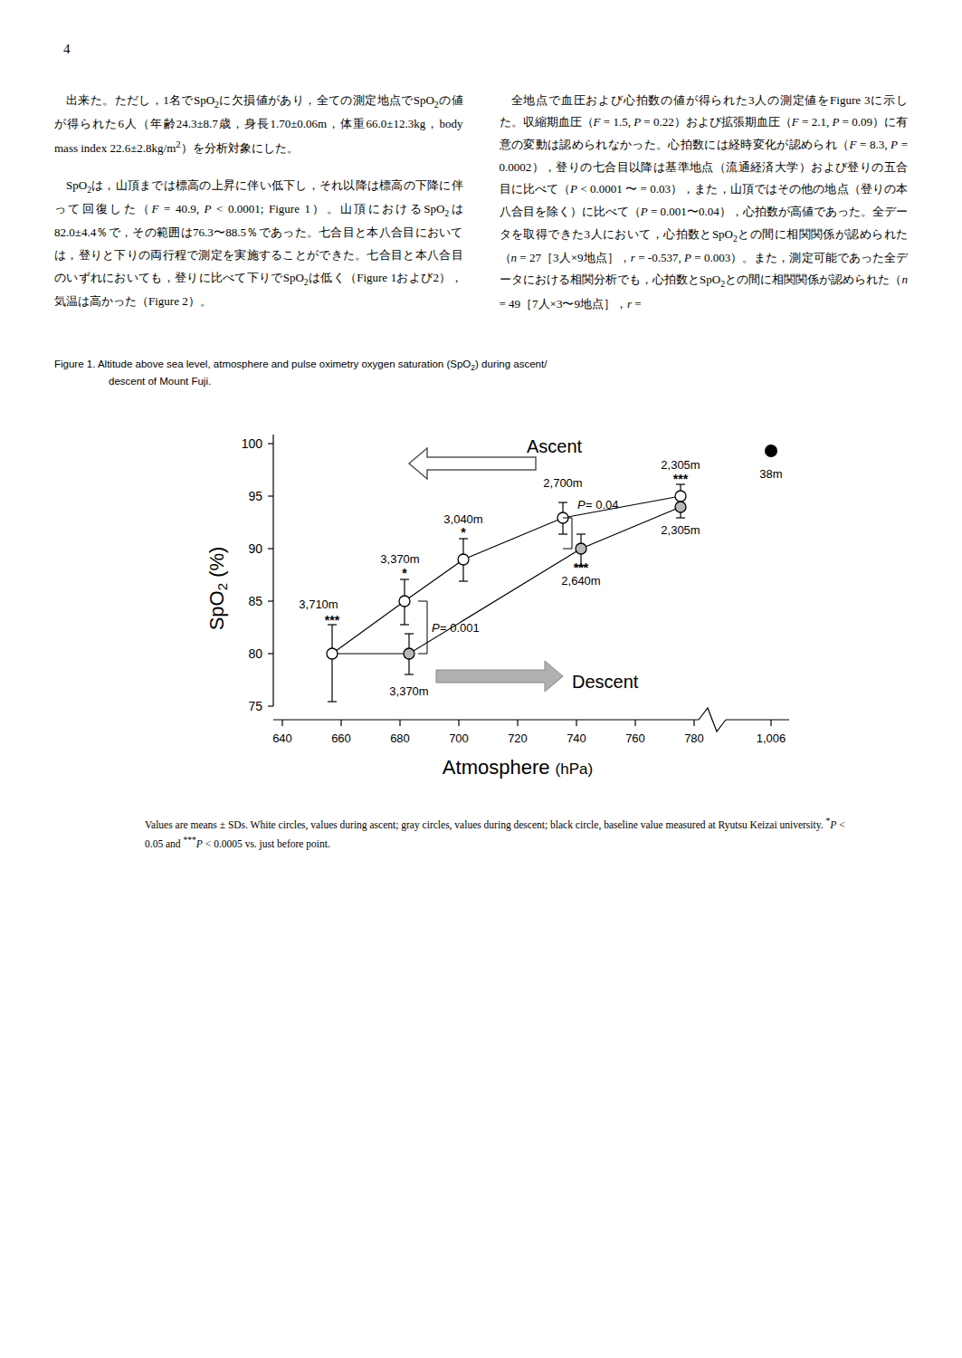4
出来た。ただし，1名でSpO2に欠損値があり，全ての測定地点でSpO2の値が得られた6人（年齢24.3±8.7歳，身長1.70±0.06m，体重66.0±12.3kg，body mass index 22.6±2.8kg/m2）を分析対象にした。
SpO2は，山頂までは標高の上昇に伴い低下し，それ以降は標高の下降に伴って回復した（F = 40.9, P < 0.0001; Figure 1）。山頂におけるSpO2は82.0±4.4％で，その範囲は76.3〜88.5％であった。七合目と本八合目においては，登りと下りの両行程で測定を実施することができた。七合目と本八合目のいずれにおいても，登りに比べて下りでSpO2は低く（Figure 1および2），気温は高かった（Figure 2）。
全地点で血圧および心拍数の値が得られた3人の測定値をFigure 3に示した。収縮期血圧（F = 1.5, P = 0.22）および拡張期血圧（F = 2.1, P = 0.09）に有意の変動は認められなかった。心拍数には経時変化が認められ（F = 8.3, P = 0.0002），登りの七合目以降は基準地点（流通経済大学）および登りの五合目に比べて（P < 0.0001 〜 = 0.03），また，山頂ではその他の地点（登りの本八合目を除く）に比べて（P = 0.001〜0.04），心拍数が高値であった。全データを取得できた3人において，心拍数とSpO2との間に相関関係が認められた（n = 27［3人×9地点］，r = -0.537, P = 0.003）。また，測定可能であった全データにおける相関分析でも，心拍数とSpO2との間に相関関係が認められた（n = 49［7人×3〜9地点］，r =
Figure 1. Altitude above sea level, atmosphere and pulse oximetry oxygen saturation (SpO2) during ascent/ descent of Mount Fuji.
100 95 90 85 80 75 SpO2 (%) 640 660 680 700 720 740 760 780 1,006 Atmosphere (hPa) Ascent Descent 38m 3,710m *** 3,370m * 3,040m * 2,700m 2,305m *** 3,370m 2,640m *** 2,305m P = 0.001 P = 0.04
Values are means ± SDs. White circles, values during ascent; gray circles, values during descent; black circle, baseline value measured at Ryutsu Keizai university. *P < 0.05 and ***P < 0.0005 vs. just before point.